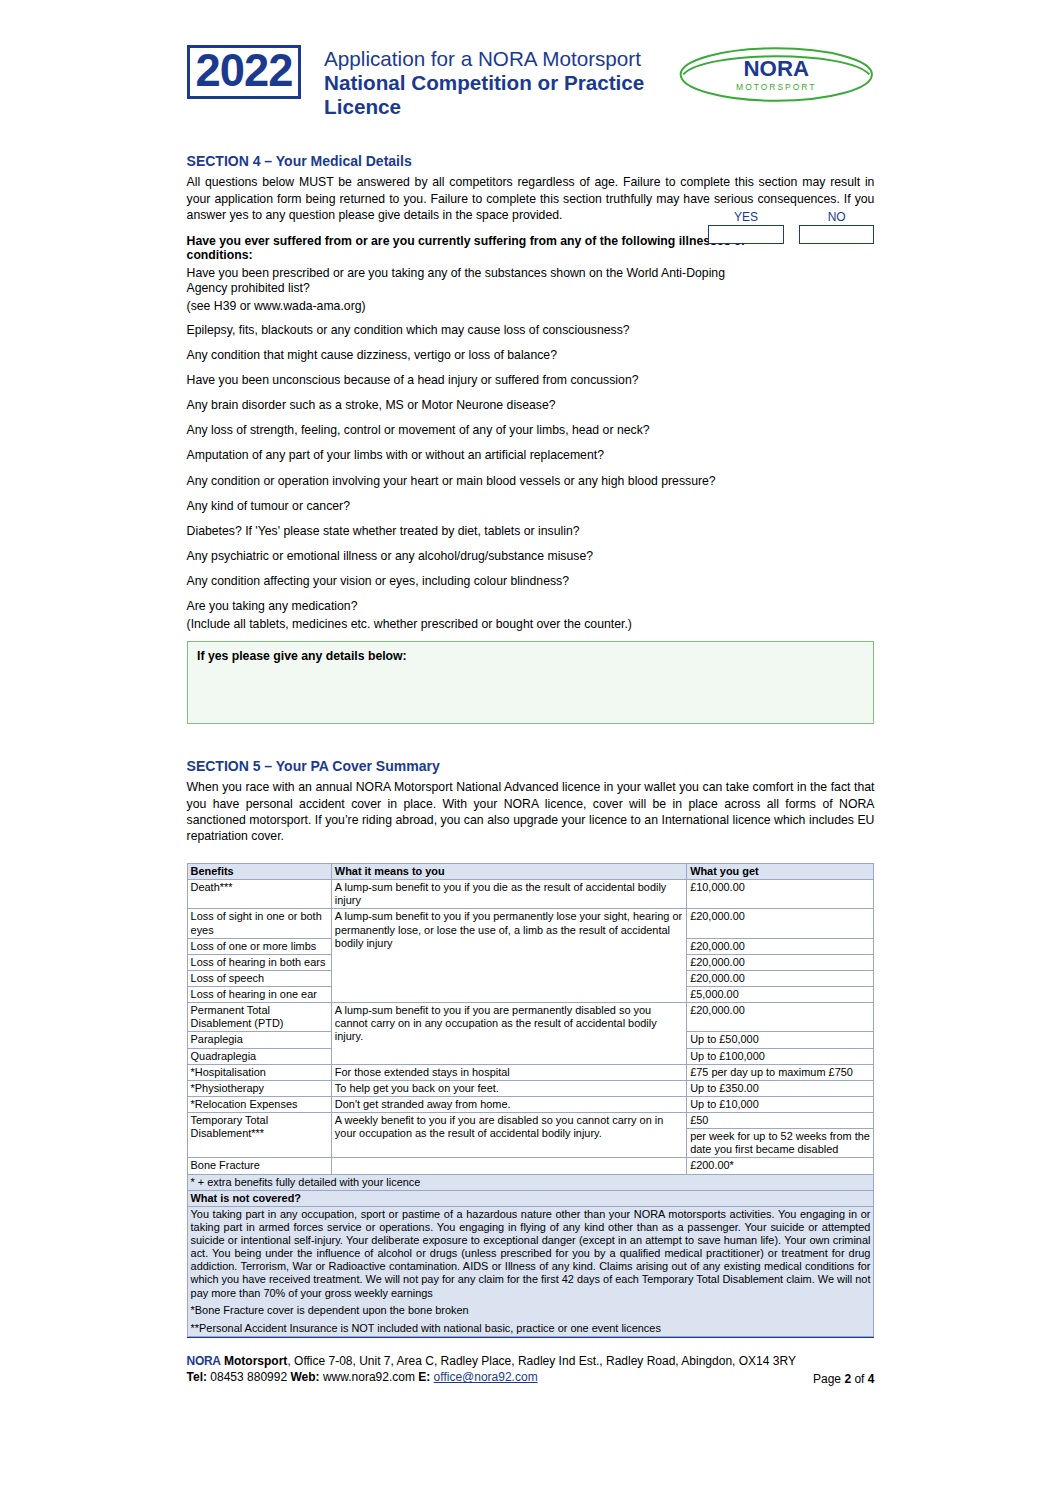2022
Application for a NORA Motorsport
National Competition or Practice Licence
NORA MOTORSPORT
SECTION 4 – Your Medical Details
All questions below MUST be answered by all competitors regardless of age. Failure to complete this section may result in your application form being returned to you. Failure to complete this section truthfully may have serious consequences. If you answer yes to any question please give details in the space provided.
YES
NO
Have you ever suffered from or are you currently suffering from any of the following illnesses or conditions:
Have you been prescribed or are you taking any of the substances shown on the World Anti-Doping Agency prohibited list?
(see H39 or www.wada-ama.org)
Epilepsy, fits, blackouts or any condition which may cause loss of consciousness?
Any condition that might cause dizziness, vertigo or loss of balance?
Have you been unconscious because of a head injury or suffered from concussion?
Any brain disorder such as a stroke, MS or Motor Neurone disease?
Any loss of strength, feeling, control or movement of any of your limbs, head or neck?
Amputation of any part of your limbs with or without an artificial replacement?
Any condition or operation involving your heart or main blood vessels or any high blood pressure?
Any kind of tumour or cancer?
Diabetes? If 'Yes' please state whether treated by diet, tablets or insulin?
Any psychiatric or emotional illness or any alcohol/drug/substance misuse?
Any condition affecting your vision or eyes, including colour blindness?
Are you taking any medication?
(Include all tablets, medicines etc. whether prescribed or bought over the counter.)
If yes please give any details below:
SECTION 5 – Your PA Cover Summary
When you race with an annual NORA Motorsport National Advanced licence in your wallet you can take comfort in the fact that you have personal accident cover in place. With your NORA licence, cover will be in place across all forms of NORA sanctioned motorsport. If you’re riding abroad, you can also upgrade your licence to an International licence which includes EU repatriation cover.
| Benefits | What it means to you | What you get |
| --- | --- | --- |
| Death*** | A lump-sum benefit to you if you die as the result of accidental bodily injury | £10,000.00 |
| Loss of sight in one or both eyes | A lump-sum benefit to you if you permanently lose your sight, hearing or permanently lose, or lose the use of, a limb as the result of accidental bodily injury | £20,000.00 |
| Loss of one or more limbs | £20,000.00 |
| Loss of hearing in both ears | £20,000.00 |
| Loss of speech | £20,000.00 |
| Loss of hearing in one ear | £5,000.00 |
| Permanent Total Disablement (PTD) | A lump-sum benefit to you if you are permanently disabled so you cannot carry on in any occupation as the result of accidental bodily injury. | £20,000.00 |
| Paraplegia | Up to £50,000 |
| Quadraplegia | Up to £100,000 |
| *Hospitalisation | For those extended stays in hospital | £75 per day up to maximum £750 |
| *Physiotherapy | To help get you back on your feet. | Up to £350.00 |
| *Relocation Expenses | Don't get stranded away from home. | Up to £10,000 |
| Temporary Total Disablement*** | A weekly benefit to you if you are disabled so you cannot carry on in your occupation as the result of accidental bodily injury. | £50 |
| per week for up to 52 weeks from the date you first became disabled |
| Bone Fracture | | £200.00* |
| * + extra benefits fully detailed with your licence |
| What is not covered? |
| You taking part in any occupation, sport or pastime of a hazardous nature other than your NORA motorsports activities. You engaging in or taking part in armed forces service or operations. You engaging in flying of any kind other than as a passenger. Your suicide or attempted suicide or intentional self-injury. Your deliberate exposure to exceptional danger (except in an attempt to save human life). Your own criminal act. You being under the influence of alcohol or drugs (unless prescribed for you by a qualified medical practitioner) or treatment for drug addiction. Terrorism, War or Radioactive contamination. AIDS or Illness of any kind. Claims arising out of any existing medical conditions for which you have received treatment. We will not pay for any claim for the first 42 days of each Temporary Total Disablement claim. We will not pay more than 70% of your gross weekly earnings *Bone Fracture cover is dependent upon the bone broken **Personal Accident Insurance is NOT included with national basic, practice or one event licences |
NORA Motorsport, Office 7-08, Unit 7, Area C, Radley Place, Radley Ind Est., Radley Road, Abingdon, OX14 3RY
Tel: 08453 880992 Web: www.nora92.com E: office@nora92.com
Page 2 of 4